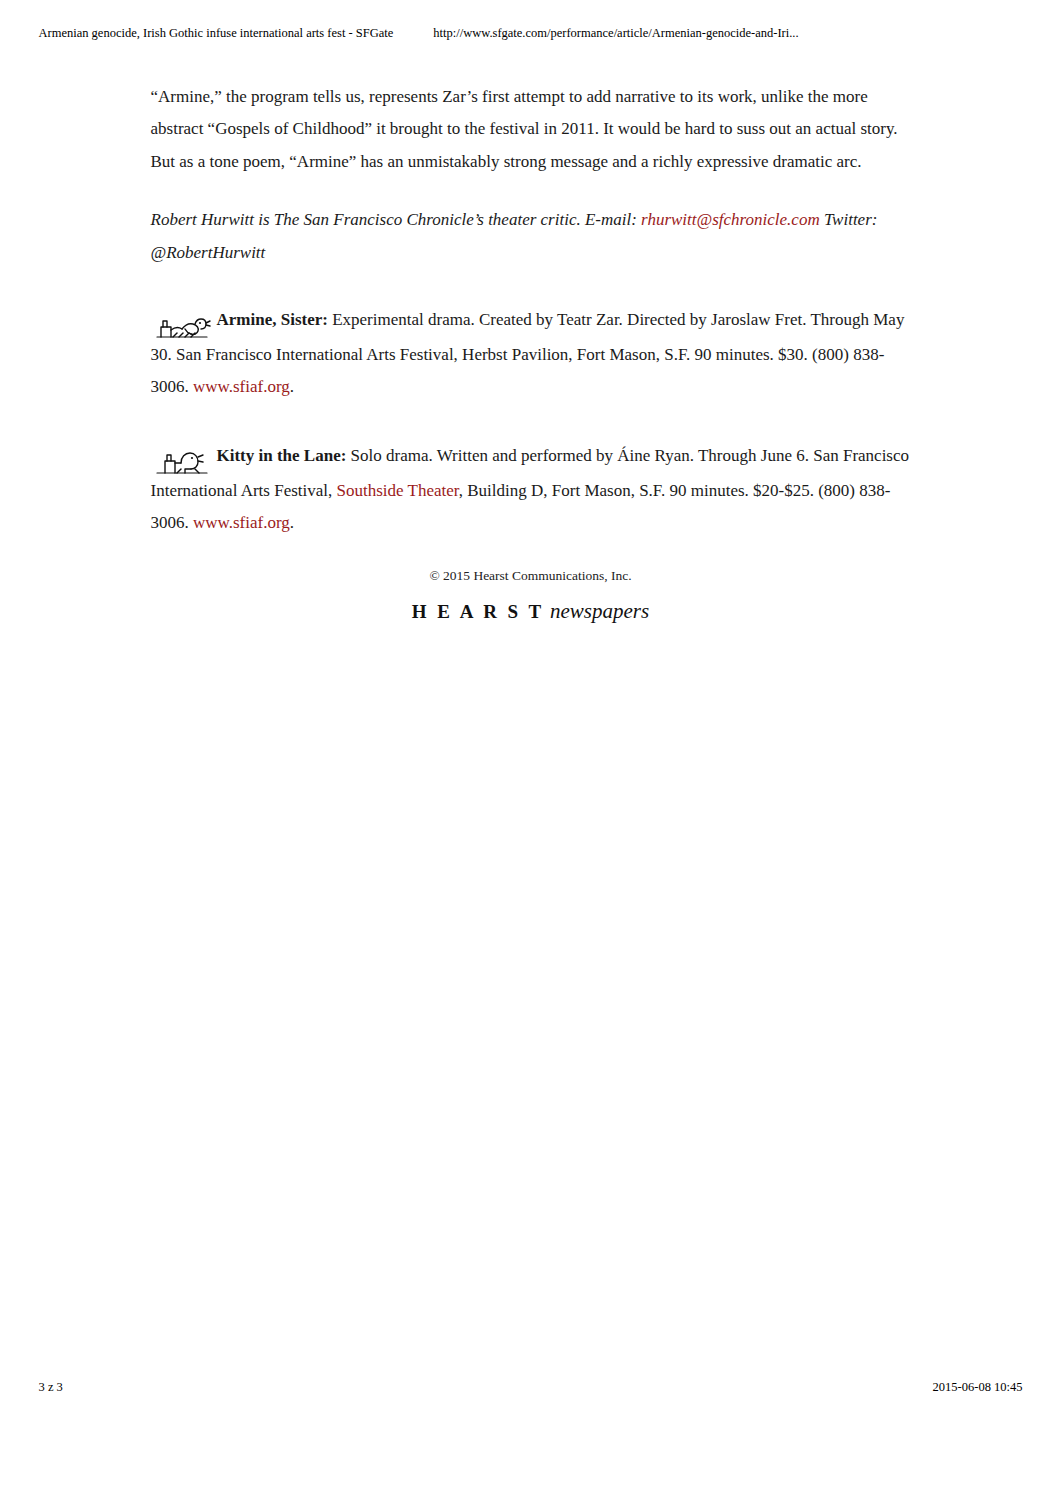Armenian genocide, Irish Gothic infuse international arts fest - SFGate
http://www.sfgate.com/performance/article/Armenian-genocide-and-Iri...
“Armine,” the program tells us, represents Zar’s first attempt to add narrative to its work, unlike the more abstract “Gospels of Childhood” it brought to the festival in 2011. It would be hard to suss out an actual story. But as a tone poem, “Armine” has an unmistakably strong message and a richly expressive dramatic arc.
Robert Hurwitt is The San Francisco Chronicle’s theater critic. E-mail: rhurwitt@sfchronicle.com Twitter: @RobertHurwitt
Armine, Sister: Experimental drama. Created by Teatr Zar. Directed by Jaroslaw Fret. Through May 30. San Francisco International Arts Festival, Herbst Pavilion, Fort Mason, S.F. 90 minutes. $30. (800) 838-3006. www.sfiaf.org.
Kitty in the Lane: Solo drama. Written and performed by Áine Ryan. Through June 6. San Francisco International Arts Festival, Southside Theater, Building D, Fort Mason, S.F. 90 minutes. $20-$25. (800) 838-3006. www.sfiaf.org.
© 2015 Hearst Communications, Inc.
H E A R S T newspapers
3 z 3 2015-06-08 10:45